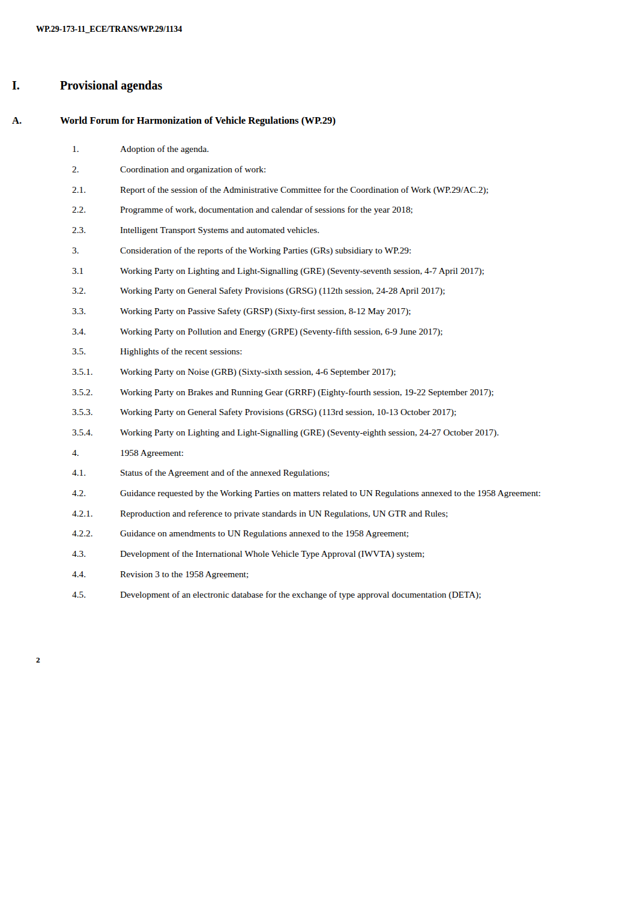WP.29-173-11_ECE/TRANS/WP.29/1134
I. Provisional agendas
A. World Forum for Harmonization of Vehicle Regulations (WP.29)
1.
Adoption of the agenda.
2.
Coordination and organization of work:
2.1.
Report of the session of the Administrative Committee for the Coordination of Work (WP.29/AC.2);
2.2.
Programme of work, documentation and calendar of sessions for the year 2018;
2.3.
Intelligent Transport Systems and automated vehicles.
3.
Consideration of the reports of the Working Parties (GRs) subsidiary to WP.29:
3.1
Working Party on Lighting and Light-Signalling (GRE) (Seventy-seventh session, 4-7 April 2017);
3.2.
Working Party on General Safety Provisions (GRSG) (112th session, 24-28 April 2017);
3.3.
Working Party on Passive Safety (GRSP) (Sixty-first session, 8-12 May 2017);
3.4.
Working Party on Pollution and Energy (GRPE) (Seventy-fifth session, 6-9 June 2017);
3.5.
Highlights of the recent sessions:
3.5.1.
Working Party on Noise (GRB) (Sixty-sixth session, 4-6 September 2017);
3.5.2.
Working Party on Brakes and Running Gear (GRRF) (Eighty-fourth session, 19-22 September 2017);
3.5.3.
Working Party on General Safety Provisions (GRSG) (113rd session, 10-13 October 2017);
3.5.4.
Working Party on Lighting and Light-Signalling (GRE) (Seventy-eighth session, 24-27 October 2017).
4.
1958 Agreement:
4.1.
Status of the Agreement and of the annexed Regulations;
4.2.
Guidance requested by the Working Parties on matters related to UN Regulations annexed to the 1958 Agreement:
4.2.1.
Reproduction and reference to private standards in UN Regulations, UN GTR and Rules;
4.2.2.
Guidance on amendments to UN Regulations annexed to the 1958 Agreement;
4.3.
Development of the International Whole Vehicle Type Approval (IWVTA) system;
4.4.
Revision 3 to the 1958 Agreement;
4.5.
Development of an electronic database for the exchange of type approval documentation (DETA);
2